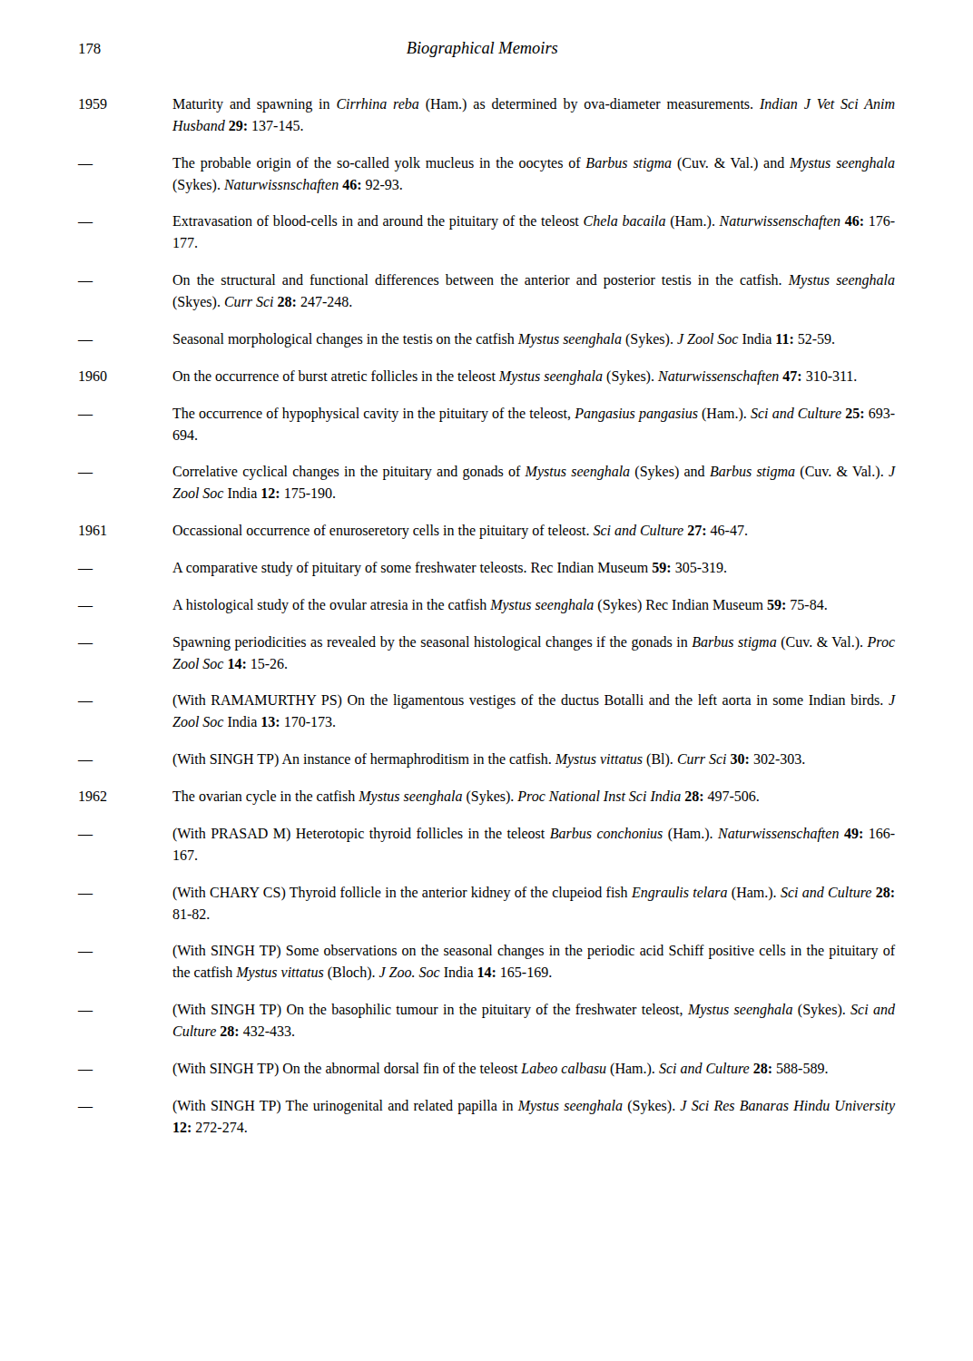178
Biographical Memoirs
1959 Maturity and spawning in Cirrhina reba (Ham.) as determined by ova-diameter measurements. Indian J Vet Sci Anim Husband 29: 137-145.
— The probable origin of the so-called yolk mucleus in the oocytes of Barbus stigma (Cuv. & Val.) and Mystus seenghala (Sykes). Naturwissnschaften 46: 92-93.
— Extravasation of blood-cells in and around the pituitary of the teleost Chela bacaila (Ham.). Naturwissenschaften 46: 176-177.
— On the structural and functional differences between the anterior and posterior testis in the catfish. Mystus seenghala (Skyes). Curr Sci 28: 247-248.
— Seasonal morphological changes in the testis on the catfish Mystus seenghala (Sykes). J Zool Soc India 11: 52-59.
1960 On the occurrence of burst atretic follicles in the teleost Mystus seenghala (Sykes). Naturwissenschaften 47: 310-311.
— The occurrence of hypophysical cavity in the pituitary of the teleost, Pangasius pangasius (Ham.). Sci and Culture 25: 693-694.
— Correlative cyclical changes in the pituitary and gonads of Mystus seenghala (Sykes) and Barbus stigma (Cuv. & Val.). J Zool Soc India 12: 175-190.
1961 Occassional occurrence of enuroseretory cells in the pituitary of teleost. Sci and Culture 27: 46-47.
— A comparative study of pituitary of some freshwater teleosts. Rec Indian Museum 59: 305-319.
— A histological study of the ovular atresia in the catfish Mystus seenghala (Sykes) Rec Indian Museum 59: 75-84.
— Spawning periodicities as revealed by the seasonal histological changes if the gonads in Barbus stigma (Cuv. & Val.). Proc Zool Soc 14: 15-26.
— (With RAMAMURTHY PS) On the ligamentous vestiges of the ductus Botalli and the left aorta in some Indian birds. J Zool Soc India 13: 170-173.
— (With SINGH TP) An instance of hermaphroditism in the catfish. Mystus vittatus (Bl). Curr Sci 30: 302-303.
1962 The ovarian cycle in the catfish Mystus seenghala (Sykes). Proc National Inst Sci India 28: 497-506.
— (With PRASAD M) Heterotopic thyroid follicles in the teleost Barbus conchonius (Ham.). Naturwissenschaften 49: 166-167.
— (With CHARY CS) Thyroid follicle in the anterior kidney of the clupeiod fish Engraulis telara (Ham.). Sci and Culture 28: 81-82.
— (With SINGH TP) Some observations on the seasonal changes in the periodic acid Schiff positive cells in the pituitary of the catfish Mystus vittatus (Bloch). J Zoo. Soc India 14: 165-169.
— (With SINGH TP) On the basophilic tumour in the pituitary of the freshwater teleost, Mystus seenghala (Sykes). Sci and Culture 28: 432-433.
— (With SINGH TP) On the abnormal dorsal fin of the teleost Labeo calbasu (Ham.). Sci and Culture 28: 588-589.
— (With SINGH TP) The urinogenital and related papilla in Mystus seenghala (Sykes). J Sci Res Banaras Hindu University 12: 272-274.